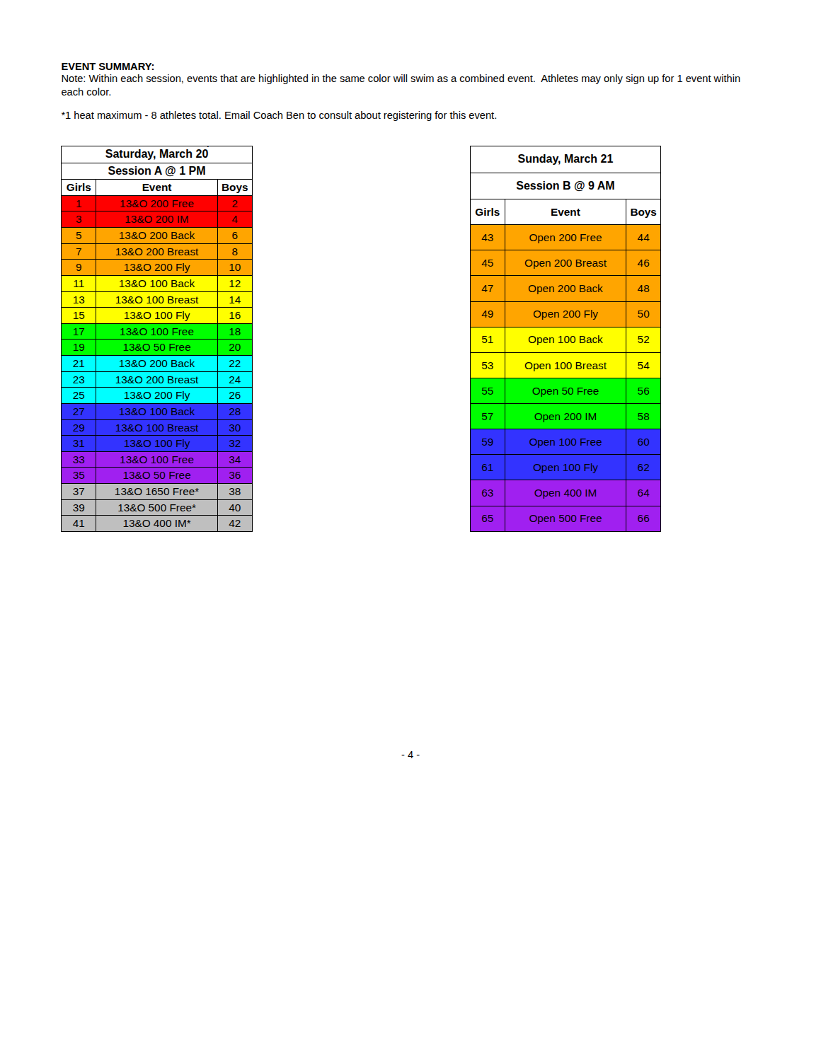EVENT SUMMARY:
Note: Within each session, events that are highlighted in the same color will swim as a combined event. Athletes may only sign up for 1 event within each color.
*1 heat maximum - 8 athletes total. Email Coach Ben to consult about registering for this event.
.
| Saturday, March 20 |
| Session A @ 1 PM |
| Girls | Event | Boys |
| 1 | 13&O 200 Free | 2 |
| 3 | 13&O 200 IM | 4 |
| 5 | 13&O 200 Back | 6 |
| 7 | 13&O 200 Breast | 8 |
| 9 | 13&O 200 Fly | 10 |
| 11 | 13&O 100 Back | 12 |
| 13 | 13&O 100 Breast | 14 |
| 15 | 13&O 100 Fly | 16 |
| 17 | 13&O 100 Free | 18 |
| 19 | 13&O 50 Free | 20 |
| 21 | 13&O 200 Back | 22 |
| 23 | 13&O 200 Breast | 24 |
| 25 | 13&O 200 Fly | 26 |
| 27 | 13&O 100 Back | 28 |
| 29 | 13&O 100 Breast | 30 |
| 31 | 13&O 100 Fly | 32 |
| 33 | 13&O 100 Free | 34 |
| 35 | 13&O 50 Free | 36 |
| 37 | 13&O 1650 Free* | 38 |
| 39 | 13&O 500 Free* | 40 |
| 41 | 13&O 400 IM* | 42 |
| Sunday, March 21 |
| Session B @ 9 AM |
| Girls | Event | Boys |
| 43 | Open 200 Free | 44 |
| 45 | Open 200 Breast | 46 |
| 47 | Open 200 Back | 48 |
| 49 | Open 200 Fly | 50 |
| 51 | Open 100 Back | 52 |
| 53 | Open 100 Breast | 54 |
| 55 | Open 50 Free | 56 |
| 57 | Open 200 IM | 58 |
| 59 | Open 100 Free | 60 |
| 61 | Open 100 Fly | 62 |
| 63 | Open 400 IM | 64 |
| 65 | Open 500 Free | 66 |
- 4 -